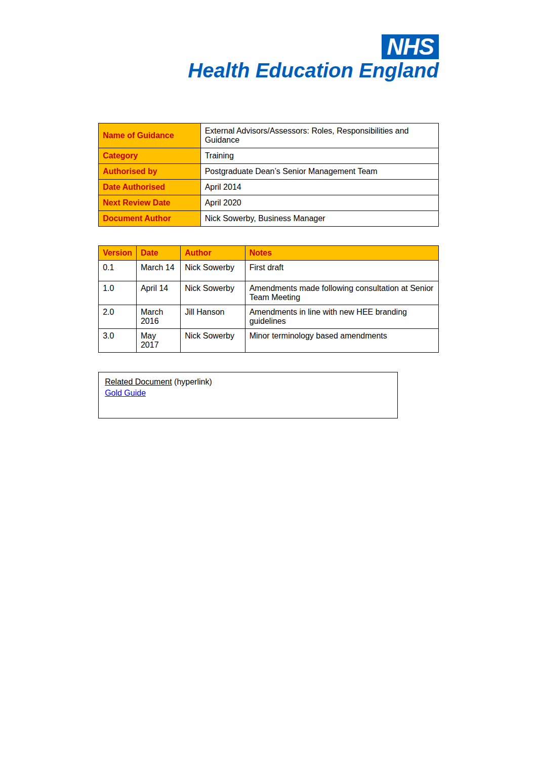NHS Health Education England
| Name of Guidance | External Advisors/Assessors: Roles, Responsibilities and Guidance |
| Category | Training |
| Authorised by | Postgraduate Dean’s Senior Management Team |
| Date Authorised | April 2014 |
| Next Review Date | April 2020 |
| Document Author | Nick Sowerby, Business Manager |
| Version | Date | Author | Notes |
| --- | --- | --- | --- |
| 0.1 | March 14 | Nick Sowerby | First draft |
| 1.0 | April 14 | Nick Sowerby | Amendments made following consultation at Senior Team Meeting |
| 2.0 | March 2016 | Jill Hanson | Amendments in line with new HEE branding guidelines |
| 3.0 | May 2017 | Nick Sowerby | Minor terminology based amendments |
Related Document (hyperlink)
Gold Guide